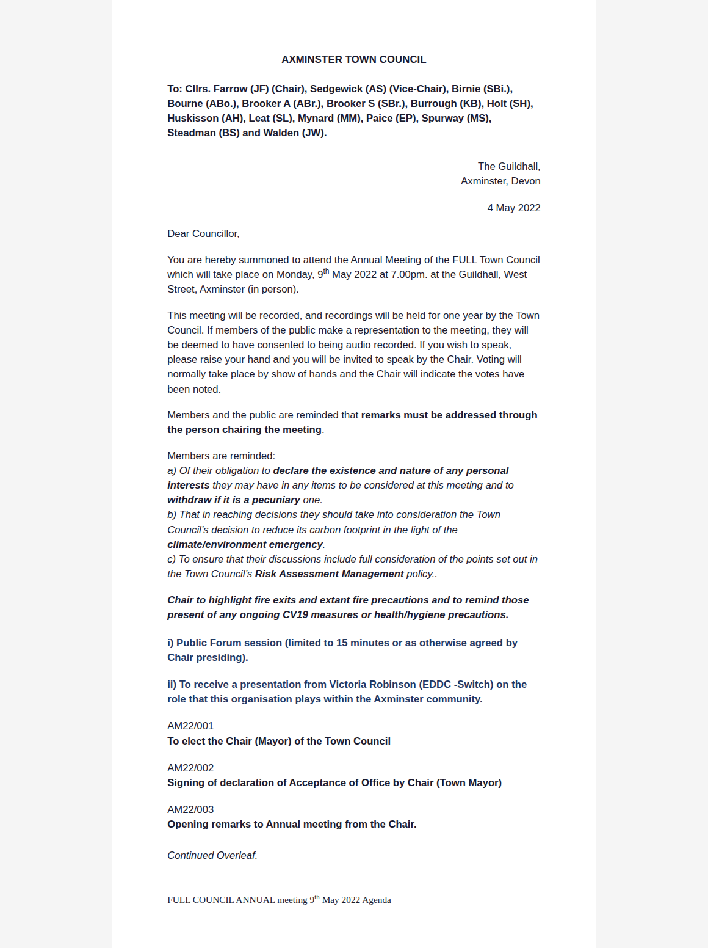AXMINSTER TOWN COUNCIL
To: Cllrs. Farrow (JF) (Chair), Sedgewick (AS) (Vice-Chair), Birnie (SBi.), Bourne (ABo.), Brooker A (ABr.), Brooker S (SBr.), Burrough (KB), Holt (SH), Huskisson (AH), Leat (SL), Mynard (MM), Paice (EP), Spurway (MS), Steadman (BS) and Walden (JW).
The Guildhall,
Axminster, Devon
4 May 2022
Dear Councillor,
You are hereby summoned to attend the Annual Meeting of the FULL Town Council which will take place on Monday, 9th May 2022 at 7.00pm. at the Guildhall, West Street, Axminster (in person).
This meeting will be recorded, and recordings will be held for one year by the Town Council. If members of the public make a representation to the meeting, they will be deemed to have consented to being audio recorded. If you wish to speak, please raise your hand and you will be invited to speak by the Chair. Voting will normally take place by show of hands and the Chair will indicate the votes have been noted.
Members and the public are reminded that remarks must be addressed through the person chairing the meeting.
Members are reminded:
a) Of their obligation to declare the existence and nature of any personal interests they may have in any items to be considered at this meeting and to withdraw if it is a pecuniary one.
b) That in reaching decisions they should take into consideration the Town Council’s decision to reduce its carbon footprint in the light of the climate/environment emergency.
c) To ensure that their discussions include full consideration of the points set out in the Town Council’s Risk Assessment Management policy..
Chair to highlight fire exits and extant fire precautions and to remind those present of any ongoing CV19 measures or health/hygiene precautions.
i) Public Forum session (limited to 15 minutes or as otherwise agreed by Chair presiding).
ii) To receive a presentation from Victoria Robinson (EDDC -Switch) on the role that this organisation plays within the Axminster community.
AM22/001
To elect the Chair (Mayor) of the Town Council
AM22/002
Signing of declaration of Acceptance of Office by Chair (Town Mayor)
AM22/003
Opening remarks to Annual meeting from the Chair.
Continued Overleaf.
FULL COUNCIL ANNUAL meeting 9th May 2022 Agenda